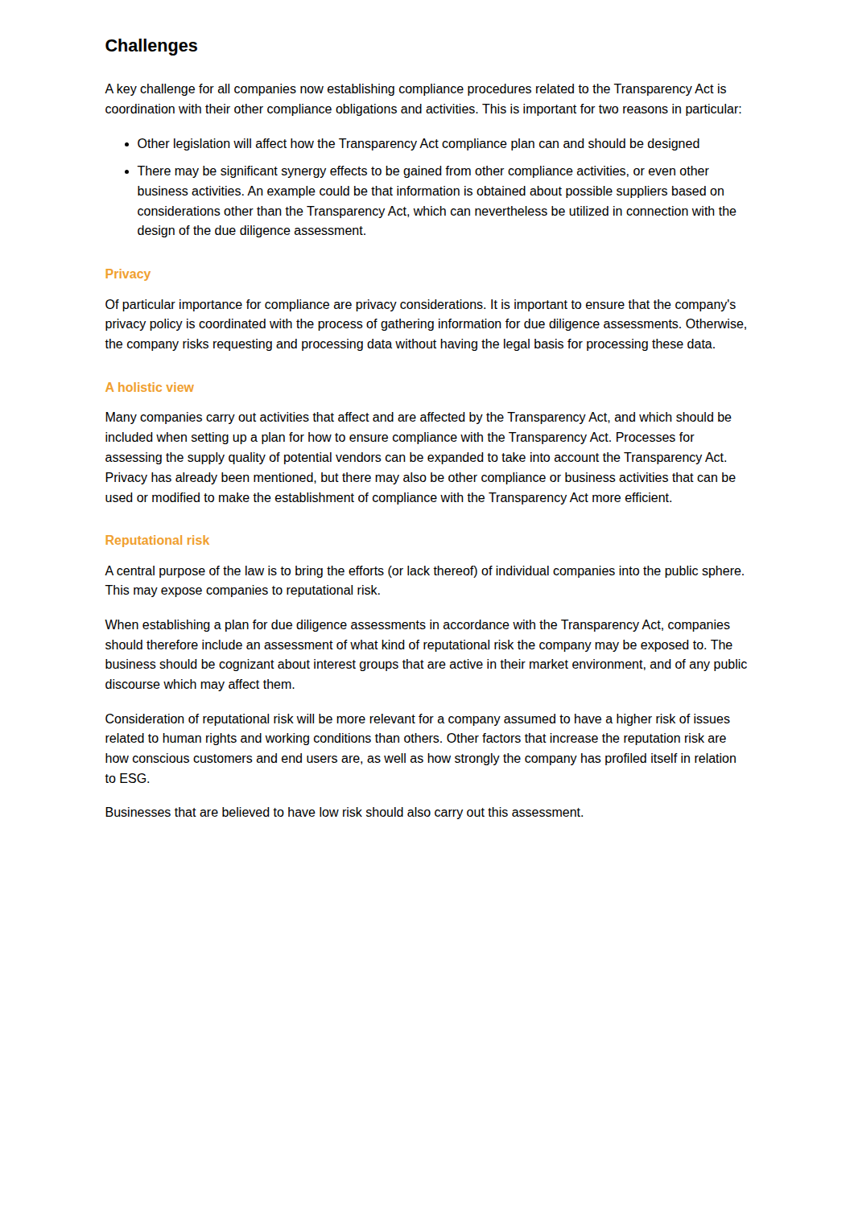Challenges
A key challenge for all companies now establishing compliance procedures related to the Transparency Act is coordination with their other compliance obligations and activities. This is important for two reasons in particular:
Other legislation will affect how the Transparency Act compliance plan can and should be designed
There may be significant synergy effects to be gained from other compliance activities, or even other business activities. An example could be that information is obtained about possible suppliers based on considerations other than the Transparency Act, which can nevertheless be utilized in connection with the design of the due diligence assessment.
Privacy
Of particular importance for compliance are privacy considerations. It is important to ensure that the company's privacy policy is coordinated with the process of gathering information for due diligence assessments. Otherwise, the company risks requesting and processing data without having the legal basis for processing these data.
A holistic view
Many companies carry out activities that affect and are affected by the Transparency Act, and which should be included when setting up a plan for how to ensure compliance with the Transparency Act. Processes for assessing the supply quality of potential vendors can be expanded to take into account the Transparency Act. Privacy has already been mentioned, but there may also be other compliance or business activities that can be used or modified to make the establishment of compliance with the Transparency Act more efficient.
Reputational risk
A central purpose of the law is to bring the efforts (or lack thereof) of individual companies into the public sphere. This may expose companies to reputational risk.
When establishing a plan for due diligence assessments in accordance with the Transparency Act, companies should therefore include an assessment of what kind of reputational risk the company may be exposed to. The business should be cognizant about interest groups that are active in their market environment, and of any public discourse which may affect them.
Consideration of reputational risk will be more relevant for a company assumed to have a higher risk of issues related to human rights and working conditions than others. Other factors that increase the reputation risk are how conscious customers and end users are, as well as how strongly the company has profiled itself in relation to ESG.
Businesses that are believed to have low risk should also carry out this assessment.